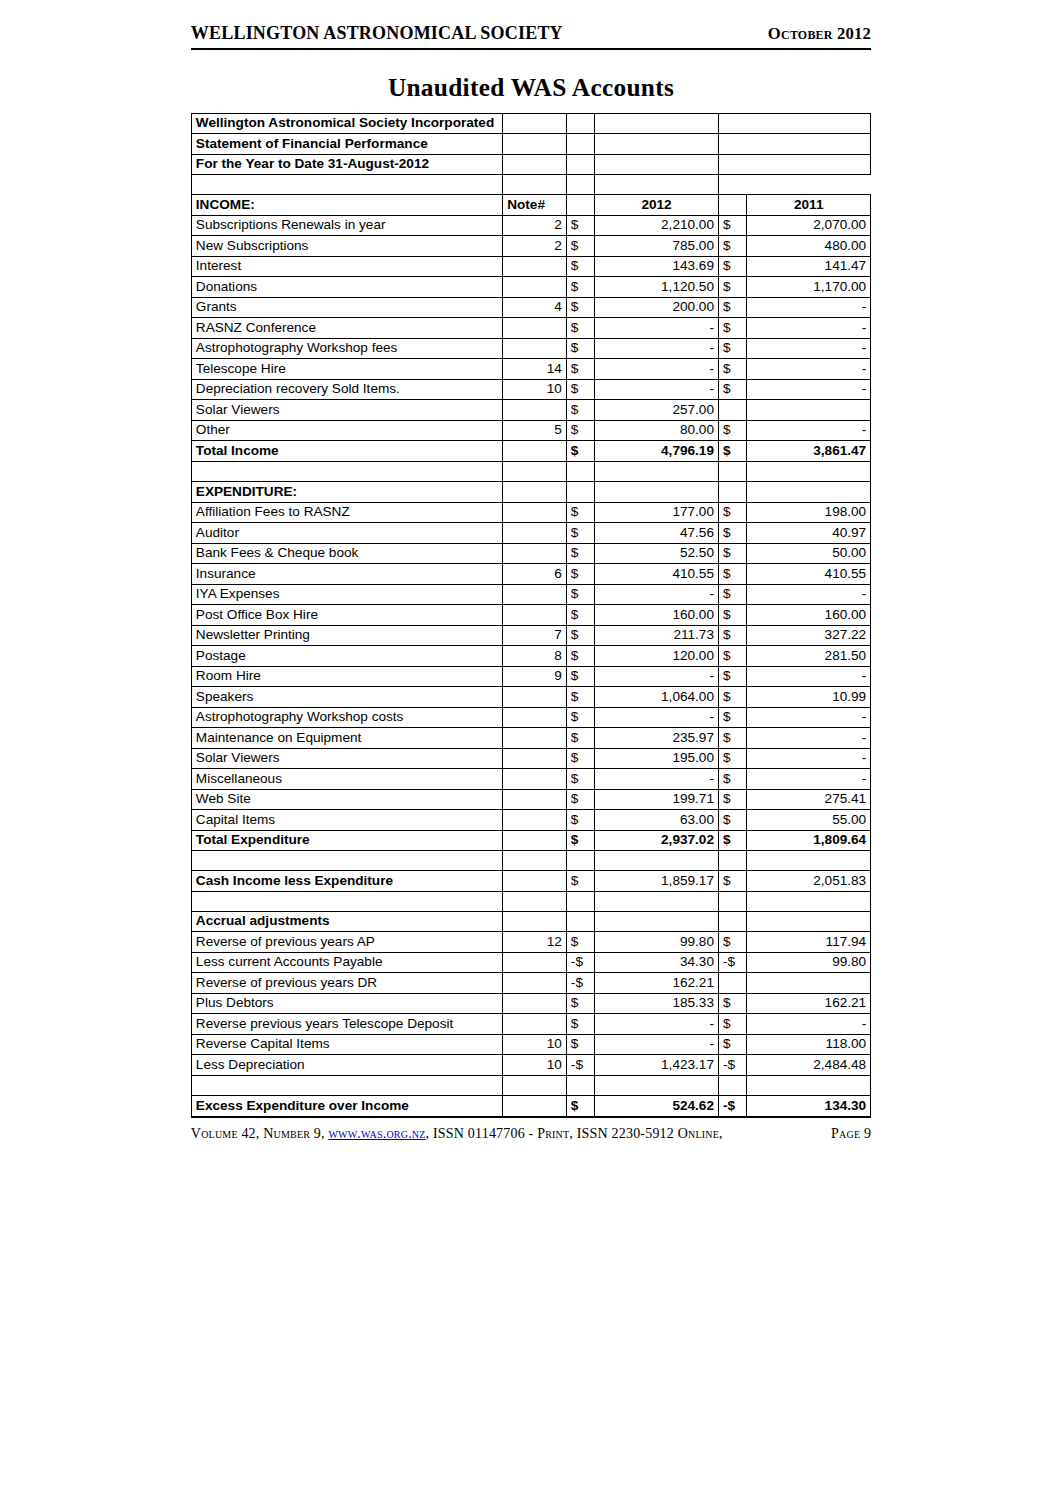Wellington Astronomical Society
October 2012
Unaudited WAS Accounts
| Wellington Astronomical Society Incorporated | | | | |
| Statement of Financial Performance | | | | |
| For the Year to Date 31-August-2012 | | | | |
| INCOME: | Note# | | 2012 | | 2011 |
| Subscriptions Renewals in year | 2 | $ | 2,210.00 | $ | 2,070.00 |
| New Subscriptions | 2 | $ | 785.00 | $ | 480.00 |
| Interest | | $ | 143.69 | $ | 141.47 |
| Donations | | $ | 1,120.50 | $ | 1,170.00 |
| Grants | 4 | $ | 200.00 | $ | - |
| RASNZ Conference | | $ | - | $ | - |
| Astrophotography Workshop fees | | $ | - | $ | - |
| Telescope Hire | 14 | $ | - | $ | - |
| Depreciation recovery Sold Items. | 10 | $ | - | $ | - |
| Solar Viewers | | $ | 257.00 | | |
| Other | 5 | $ | 80.00 | $ | - |
| Total Income | | $ | 4,796.19 | $ | 3,861.47 |
| EXPENDITURE: | | | | | |
| Affiliation Fees to RASNZ | | $ | 177.00 | $ | 198.00 |
| Auditor | | $ | 47.56 | $ | 40.97 |
| Bank Fees & Cheque book | | $ | 52.50 | $ | 50.00 |
| Insurance | 6 | $ | 410.55 | $ | 410.55 |
| IYA Expenses | | $ | - | $ | - |
| Post Office Box Hire | | $ | 160.00 | $ | 160.00 |
| Newsletter Printing | 7 | $ | 211.73 | $ | 327.22 |
| Postage | 8 | $ | 120.00 | $ | 281.50 |
| Room Hire | 9 | $ | - | $ | - |
| Speakers | | $ | 1,064.00 | $ | 10.99 |
| Astrophotography Workshop costs | | $ | - | $ | - |
| Maintenance on Equipment | | $ | 235.97 | $ | - |
| Solar Viewers | | $ | 195.00 | $ | - |
| Miscellaneous | | $ | - | $ | - |
| Web Site | | $ | 199.71 | $ | 275.41 |
| Capital Items | | $ | 63.00 | $ | 55.00 |
| Total Expenditure | | $ | 2,937.02 | $ | 1,809.64 |
| Cash Income less Expenditure | | $ | 1,859.17 | $ | 2,051.83 |
| Accrual adjustments | | | | | |
| Reverse of previous years AP | 12 | $ | 99.80 | $ | 117.94 |
| Less current Accounts Payable | | -$ | 34.30 | -$ | 99.80 |
| Reverse of previous years DR | | -$ | 162.21 | | |
| Plus Debtors | | $ | 185.33 | $ | 162.21 |
| Reverse previous years Telescope Deposit | | $ | - | $ | - |
| Reverse Capital Items | 10 | $ | - | $ | 118.00 |
| Less Depreciation | 10 | -$ | 1,423.17 | -$ | 2,484.48 |
| Excess Expenditure over Income | | $ | 524.62 | -$ | 134.30 |
Volume 42, Number 9, www.was.org.nz, ISSN 01147706 - Print, ISSN 2230-5912 Online,
Page 9